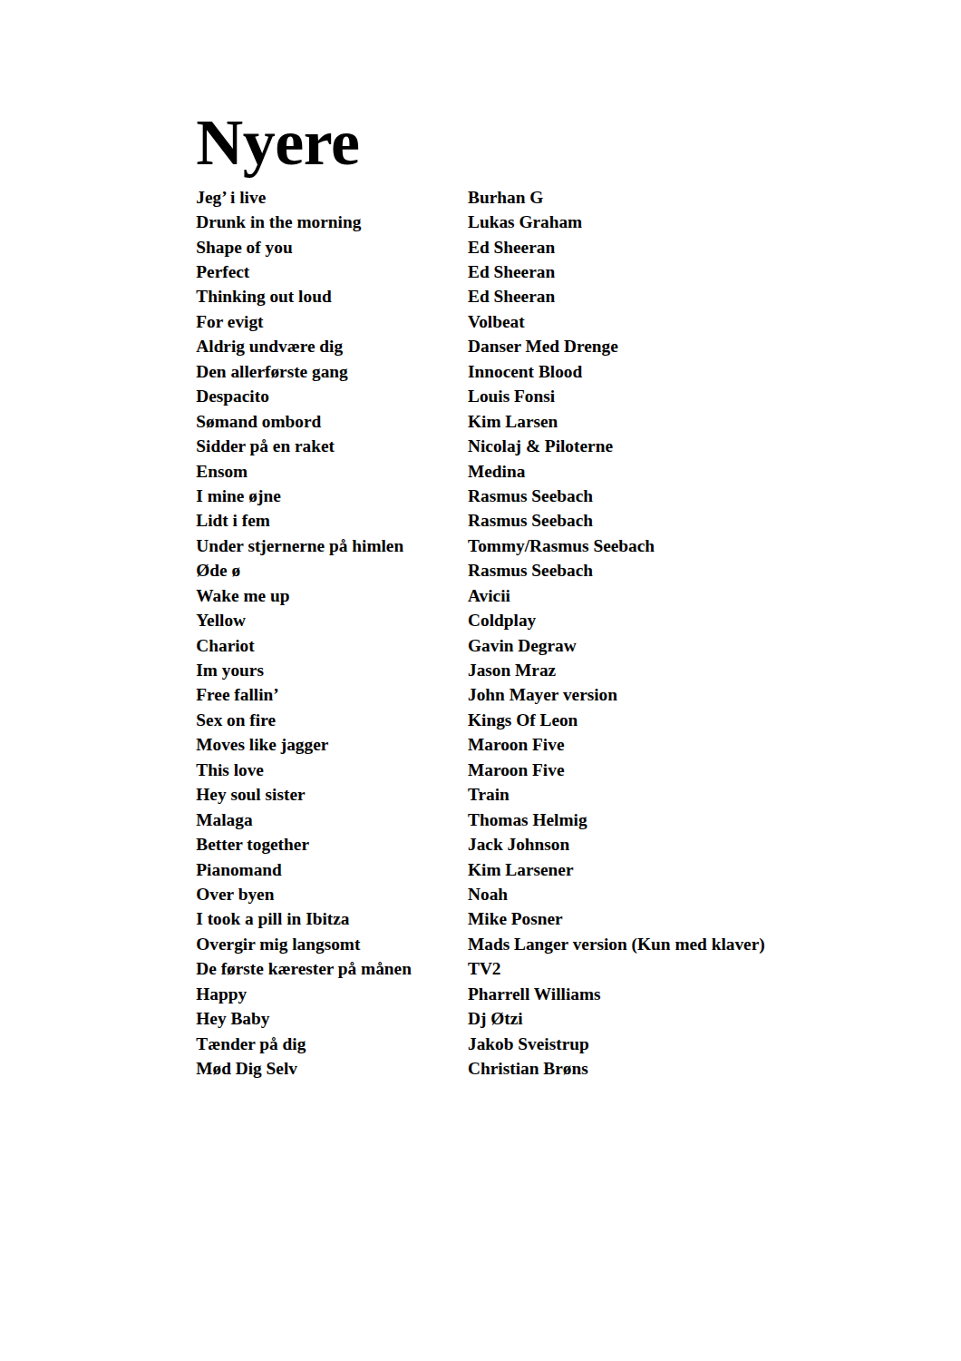Nyere
| Jeg’ i live | Burhan G |
| Drunk in the morning | Lukas Graham |
| Shape of you | Ed Sheeran |
| Perfect | Ed Sheeran |
| Thinking out loud | Ed Sheeran |
| For evigt | Volbeat |
| Aldrig undvære dig | Danser Med Drenge |
| Den allerførste gang | Innocent Blood |
| Despacito | Louis Fonsi |
| Sømand ombord | Kim Larsen |
| Sidder på en raket | Nicolaj & Piloterne |
| Ensom | Medina |
| I mine øjne | Rasmus Seebach |
| Lidt i fem | Rasmus Seebach |
| Under stjernerne på himlen | Tommy/Rasmus Seebach |
| Øde ø | Rasmus Seebach |
| Wake me up | Avicii |
| Yellow | Coldplay |
| Chariot | Gavin Degraw |
| Im yours | Jason Mraz |
| Free fallin’ | John Mayer version |
| Sex on fire | Kings Of Leon |
| Moves like jagger | Maroon Five |
| This love | Maroon Five |
| Hey soul sister | Train |
| Malaga | Thomas Helmig |
| Better together | Jack Johnson |
| Pianomand | Kim Larsener |
| Over byen | Noah |
| I took a pill in Ibitza | Mike Posner |
| Overgir mig langsomt | Mads Langer version (Kun med klaver) |
| De første kærester på månen | TV2 |
| Happy | Pharrell Williams |
| Hey Baby | Dj Øtzi |
| Tænder på dig | Jakob Sveistrup |
| Mød Dig Selv | Christian Brøns |